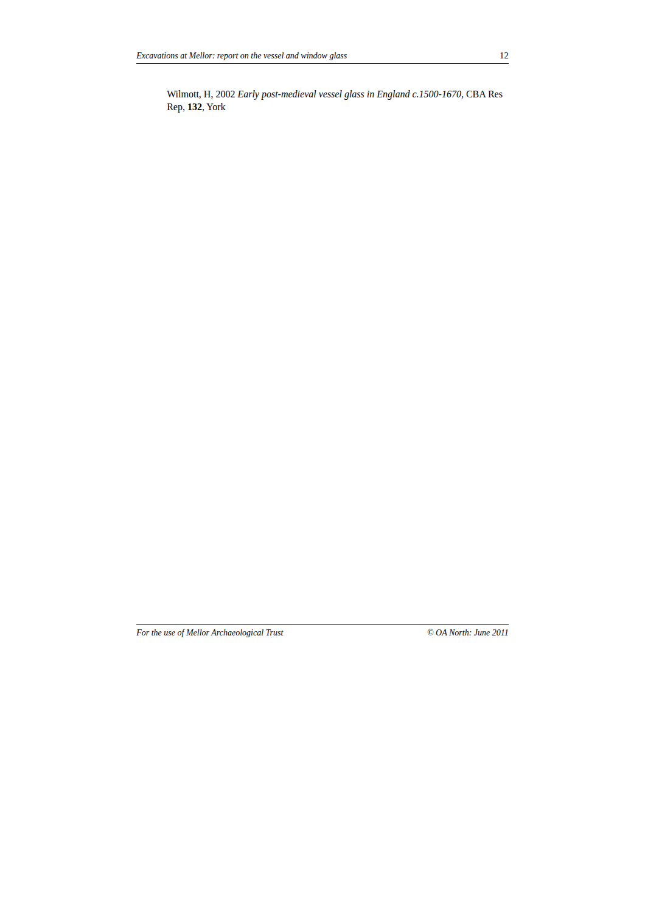Excavations at Mellor: report on the vessel and window glass 12
Wilmott, H, 2002 Early post-medieval vessel glass in England c.1500-1670, CBA Res Rep, 132, York
For the use of Mellor Archaeological Trust © OA North: June 2011